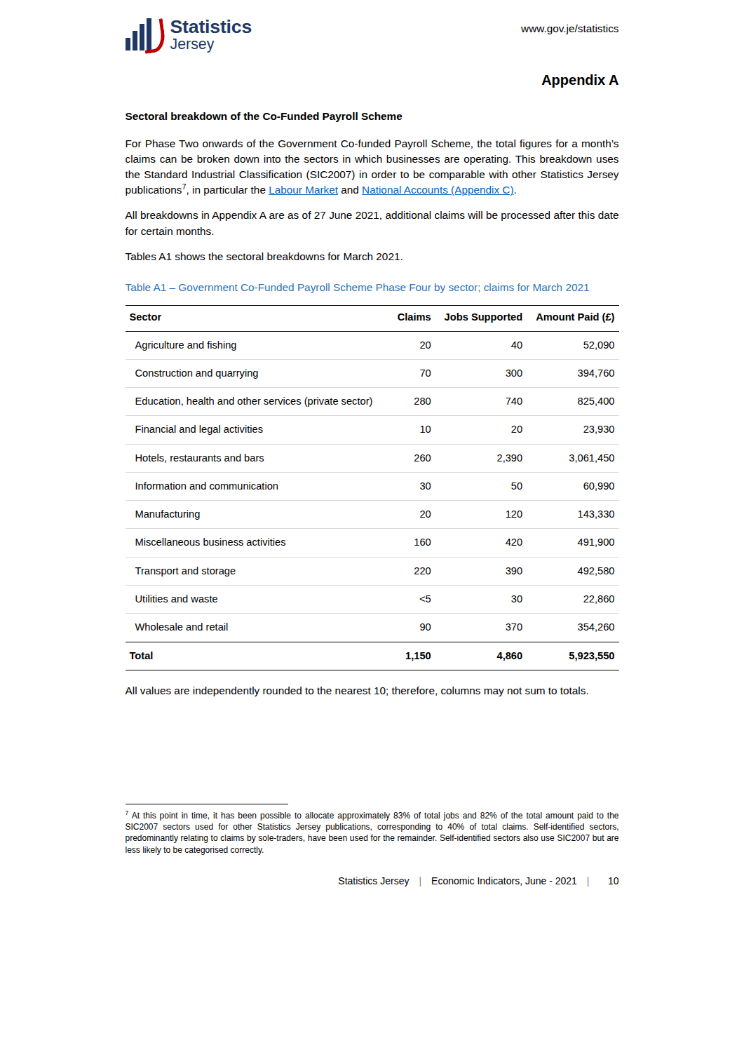Statistics
Jersey
www.gov.je/statistics
Appendix A
Sectoral breakdown of the Co-Funded Payroll Scheme
For Phase Two onwards of the Government Co-funded Payroll Scheme, the total figures for a month’s claims can be broken down into the sectors in which businesses are operating. This breakdown uses the Standard Industrial Classification (SIC2007) in order to be comparable with other Statistics Jersey publications7, in particular the Labour Market and National Accounts (Appendix C).
All breakdowns in Appendix A are as of 27 June 2021, additional claims will be processed after this date for certain months.
Tables A1 shows the sectoral breakdowns for March 2021.
Table A1 – Government Co-Funded Payroll Scheme Phase Four by sector; claims for March 2021
| Sector | Claims | Jobs Supported | Amount Paid (£) |
| --- | --- | --- | --- |
| Agriculture and fishing | 20 | 40 | 52,090 |
| Construction and quarrying | 70 | 300 | 394,760 |
| Education, health and other services (private sector) | 280 | 740 | 825,400 |
| Financial and legal activities | 10 | 20 | 23,930 |
| Hotels, restaurants and bars | 260 | 2,390 | 3,061,450 |
| Information and communication | 30 | 50 | 60,990 |
| Manufacturing | 20 | 120 | 143,330 |
| Miscellaneous business activities | 160 | 420 | 491,900 |
| Transport and storage | 220 | 390 | 492,580 |
| Utilities and waste | <5 | 30 | 22,860 |
| Wholesale and retail | 90 | 370 | 354,260 |
| Total | 1,150 | 4,860 | 5,923,550 |
All values are independently rounded to the nearest 10; therefore, columns may not sum to totals.
7 At this point in time, it has been possible to allocate approximately 83% of total jobs and 82% of the total amount paid to the SIC2007 sectors used for other Statistics Jersey publications, corresponding to 40% of total claims. Self-identified sectors, predominantly relating to claims by sole-traders, have been used for the remainder. Self-identified sectors also use SIC2007 but are less likely to be categorised correctly.
Statistics Jersey | Economic Indicators, June - 2021 | 10